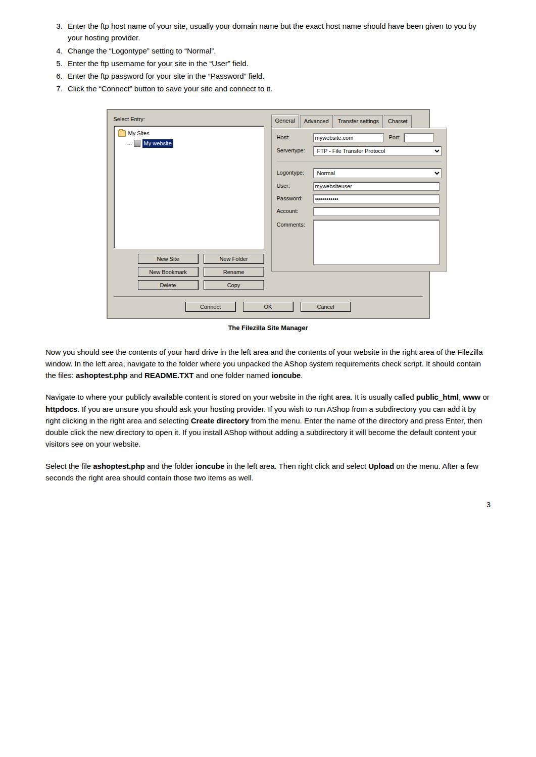Enter the ftp host name of your site, usually your domain name but the exact host name should have been given to you by your hosting provider.
Change the “Logontype” setting to “Normal”.
Enter the ftp username for your site in the “User” field.
Enter the ftp password for your site in the “Password” field.
Click the “Connect” button to save your site and connect to it.
Select Entry:
My Sites
… My website
New Site New Folder New Bookmark Rename Delete Copy
General
Advanced
Transfer settings
Charset
Host: Port:
Servertype: FTP - File Transfer Protocol
Logontype: Normal
User:
Password:
Account:
Comments:
Connect OK Cancel
The Filezilla Site Manager
Now you should see the contents of your hard drive in the left area and the contents of your website in the right area of the Filezilla window. In the left area, navigate to the folder where you unpacked the AShop system requirements check script. It should contain the files: ashoptest.php and README.TXT and one folder named ioncube.
Navigate to where your publicly available content is stored on your website in the right area. It is usually called public_html, www or httpdocs. If you are unsure you should ask your hosting provider. If you wish to run AShop from a subdirectory you can add it by right clicking in the right area and selecting Create directory from the menu. Enter the name of the directory and press Enter, then double click the new directory to open it. If you install AShop without adding a subdirectory it will become the default content your visitors see on your website.
Select the file ashoptest.php and the folder ioncube in the left area. Then right click and select Upload on the menu. After a few seconds the right area should contain those two items as well.
3